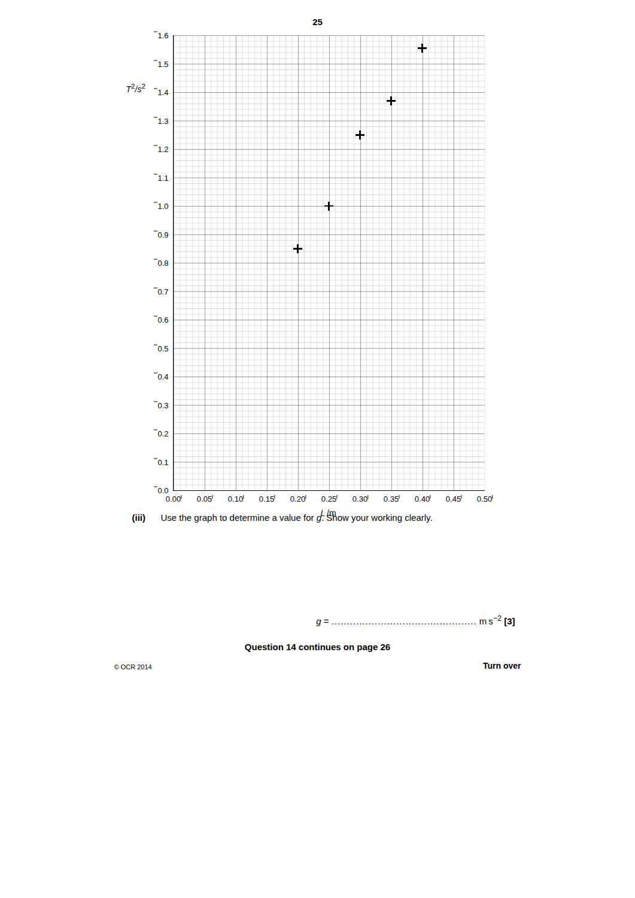25
T2/s2
0.0
0.1
0.2
0.3
0.4
0.5
0.6
0.7
0.8
0.9
1.0
1.1
1.2
1.3
1.4
1.5
1.6
0.00
0.05
0.10
0.15
0.20
0.25
0.30
0.35
0.40
0.45
0.50
L /m
(iii) Use the graph to determine a value for g. Show your working clearly.
g = ............................................... m s−2 [3]
Question 14 continues on page 26
© OCR 2014 Turn over